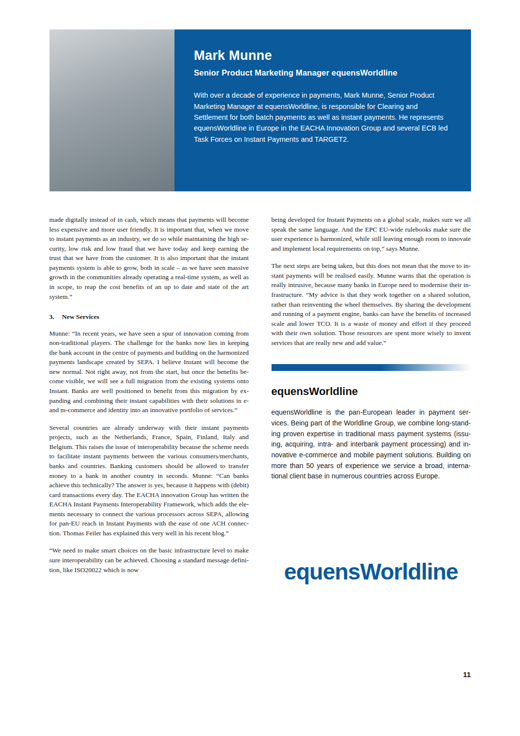Mark Munne
Senior Product Marketing Manager equensWorldline
With over a decade of experience in payments, Mark Munne, Senior Product Marketing Manager at equensWorldline, is responsible for Clearing and Settlement for both batch payments as well as instant payments. He represents equensWorldline in Europe in the EACHA Innovation Group and several ECB led Task Forces on Instant Payments and TARGET2.
made digitally instead of in cash, which means that payments will become less expensive and more user friendly. It is important that, when we move to instant payments as an industry, we do so while maintaining the high security, low risk and low fraud that we have today and keep earning the trust that we have from the customer. It is also important that the instant payments system is able to grow, both in scale – as we have seen massive growth in the communities already operating a real-time system, as well as in scope, to reap the cost benefits of an up to date and state of the art system.”
3. New Services
Munne: “In recent years, we have seen a spur of innovation coming from non-traditional players. The challenge for the banks now lies in keeping the bank account in the centre of payments and building on the harmonized payments landscape created by SEPA. I believe Instant will become the new normal. Not right away, not from the start, but once the benefits become visible, we will see a full migration from the existing systems onto Instant. Banks are well positioned to benefit from this migration by expanding and combining their instant capabilities with their solutions in e- and m-commerce and identity into an innovative portfolio of services.”
Several countries are already underway with their instant payments projects, such as the Netherlands, France, Spain, Finland, Italy and Belgium. This raises the issue of interoperability because the scheme needs to facilitate instant payments between the various consumers/merchants, banks and countries. Banking customers should be allowed to transfer money to a bank in another country in seconds. Munne: “Can banks achieve this technically? The answer is yes, because it happens with (debit) card transactions every day. The EACHA innovation Group has written the EACHA Instant Payments Interoperability Framework, which adds the elements necessary to connect the various processors across SEPA, allowing for pan-EU reach in Instant Payments with the ease of one ACH connection. Thomas Feiler has explained this very well in his recent blog.”
“We need to make smart choices on the basic infrastructure level to make sure interoperability can be achieved. Choosing a standard message definition, like ISO20022 which is now
being developed for Instant Payments on a global scale, makes sure we all speak the same language. And the EPC EU-wide rulebooks make sure the user experience is harmonized, while still leaving enough room to innovate and implement local requirements on top,” says Munne.
The next steps are being taken, but this does not mean that the move to instant payments will be realised easily. Munne warns that the operation is really intrusive, because many banks in Europe need to modernise their infrastructure. “My advice is that they work together on a shared solution, rather than reinventing the wheel themselves. By sharing the development and running of a payment engine, banks can have the benefits of increased scale and lower TCO. It is a waste of money and effort if they proceed with their own solution. Those resources are spent more wisely to invent services that are really new and add value.”
equensWorldline
equensWorldline is the pan-European leader in payment services. Being part of the Worldline Group, we combine long-standing proven expertise in traditional mass payment systems (issuing, acquiring, intra- and interbank payment processing) and innovative e-commerce and mobile payment solutions. Building on more than 50 years of experience we service a broad, international client base in numerous countries across Europe.
equensWorldline
11